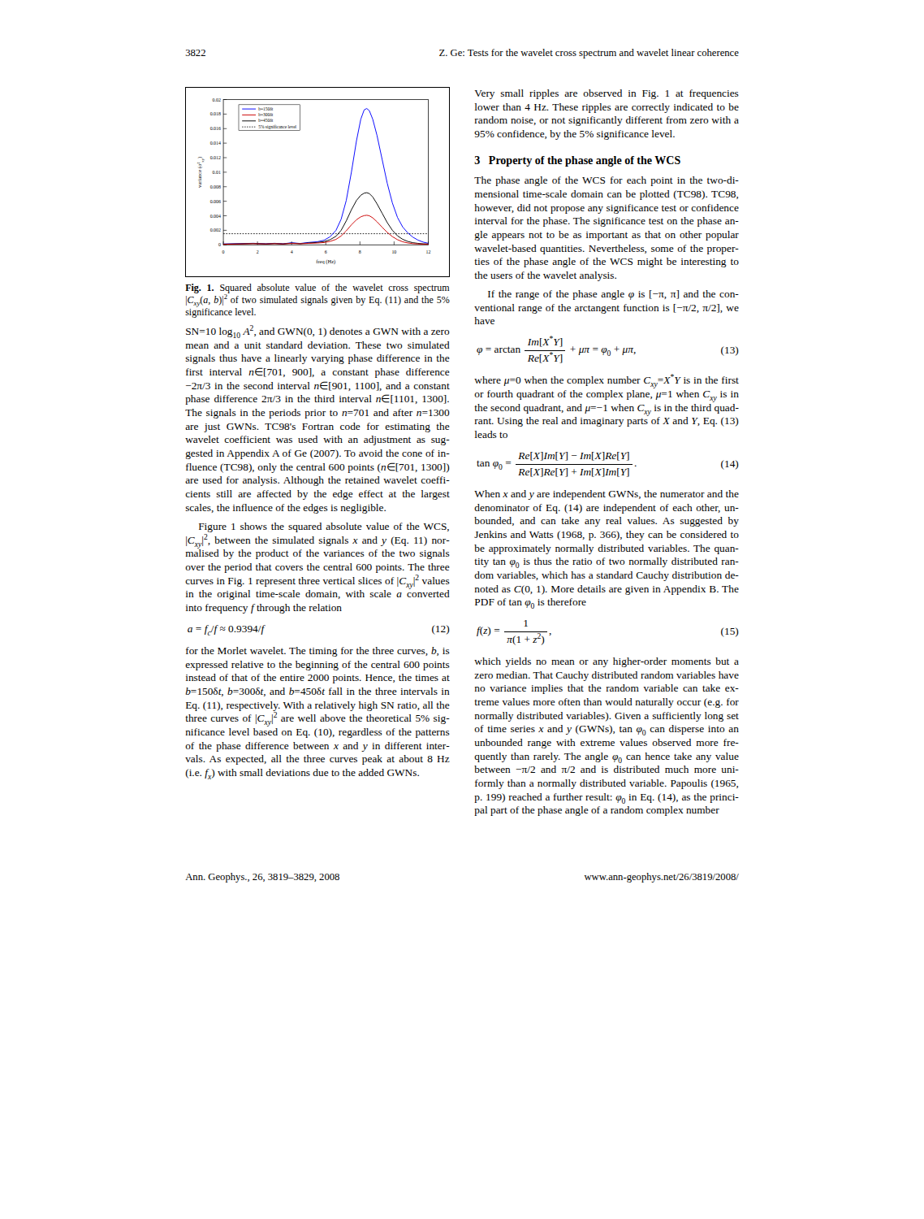3822 Z. Ge: Tests for the wavelet cross spectrum and wavelet linear coherence
0 0.002 0.004 0.006 0.008 0.01 0.012 0.014 0.016 0.018 0.02 0 2 4 6 8 10 12 freq (Hz) variance (σ²xy) b=150δt b=300δt b=450δt 5% significance level
Fig. 1. Squared absolute value of the wavelet cross spectrum |Cxy(a, b)|2 of two simulated signals given by Eq. (11) and the 5% significance level.
SN=10 log10 A2, and GWN(0, 1) denotes a GWN with a zero mean and a unit standard deviation. These two simulated signals thus have a linearly varying phase difference in the first interval n∈[701, 900], a constant phase difference −2π/3 in the second interval n∈[901, 1100], and a constant phase difference 2π/3 in the third interval n∈[1101, 1300]. The signals in the periods prior to n=701 and after n=1300 are just GWNs. TC98's Fortran code for estimating the wavelet coefficient was used with an adjustment as suggested in Appendix A of Ge (2007). To avoid the cone of influence (TC98), only the central 600 points (n∈[701, 1300]) are used for analysis. Although the retained wavelet coefficients still are affected by the edge effect at the largest scales, the influence of the edges is negligible.
Figure 1 shows the squared absolute value of the WCS, |Cxy|2, between the simulated signals x and y (Eq. 11) normalised by the product of the variances of the two signals over the period that covers the central 600 points. The three curves in Fig. 1 represent three vertical slices of |Cxy|2 values in the original time-scale domain, with scale a converted into frequency f through the relation
a = fc/f ≈ 0.9394/f (12)
for the Morlet wavelet. The timing for the three curves, b, is expressed relative to the beginning of the central 600 points instead of that of the entire 2000 points. Hence, the times at b=150δt, b=300δt, and b=450δt fall in the three intervals in Eq. (11), respectively. With a relatively high SN ratio, all the three curves of |Cxy|2 are well above the theoretical 5% significance level based on Eq. (10), regardless of the patterns of the phase difference between x and y in different intervals. As expected, all the three curves peak at about 8 Hz (i.e. fx) with small deviations due to the added GWNs.
Very small ripples are observed in Fig. 1 at frequencies lower than 4 Hz. These ripples are correctly indicated to be random noise, or not significantly different from zero with a 95% confidence, by the 5% significance level.
3 Property of the phase angle of the WCS
The phase angle of the WCS for each point in the two-dimensional time-scale domain can be plotted (TC98). TC98, however, did not propose any significance test or confidence interval for the phase. The significance test on the phase angle appears not to be as important as that on other popular wavelet-based quantities. Nevertheless, some of the properties of the phase angle of the WCS might be interesting to the users of the wavelet analysis.
If the range of the phase angle φ is [−π, π] and the conventional range of the arctangent function is [−π/2, π/2], we have
φ = arctan Im[X*Y] Re[X*Y] + μπ = φ0 + μπ, (13)
where μ=0 when the complex number Cxy=X*Y is in the first or fourth quadrant of the complex plane, μ=1 when Cxy is in the second quadrant, and μ=−1 when Cxy is in the third quadrant. Using the real and imaginary parts of X and Y, Eq. (13) leads to
tan φ0 = Re[X]Im[Y] − Im[X]Re[Y] Re[X]Re[Y] + Im[X]Im[Y] . (14)
When x and y are independent GWNs, the numerator and the denominator of Eq. (14) are independent of each other, unbounded, and can take any real values. As suggested by Jenkins and Watts (1968, p. 366), they can be considered to be approximately normally distributed variables. The quantity tan φ0 is thus the ratio of two normally distributed random variables, which has a standard Cauchy distribution denoted as C(0, 1). More details are given in Appendix B. The PDF of tan φ0 is therefore
f(z) = 1 π(1 + z2) , (15)
which yields no mean or any higher-order moments but a zero median. That Cauchy distributed random variables have no variance implies that the random variable can take extreme values more often than would naturally occur (e.g. for normally distributed variables). Given a sufficiently long set of time series x and y (GWNs), tan φ0 can disperse into an unbounded range with extreme values observed more frequently than rarely. The angle φ0 can hence take any value between −π/2 and π/2 and is distributed much more uniformly than a normally distributed variable. Papoulis (1965, p. 199) reached a further result: φ0 in Eq. (14), as the principal part of the phase angle of a random complex number
Ann. Geophys., 26, 3819–3829, 2008 www.ann-geophys.net/26/3819/2008/